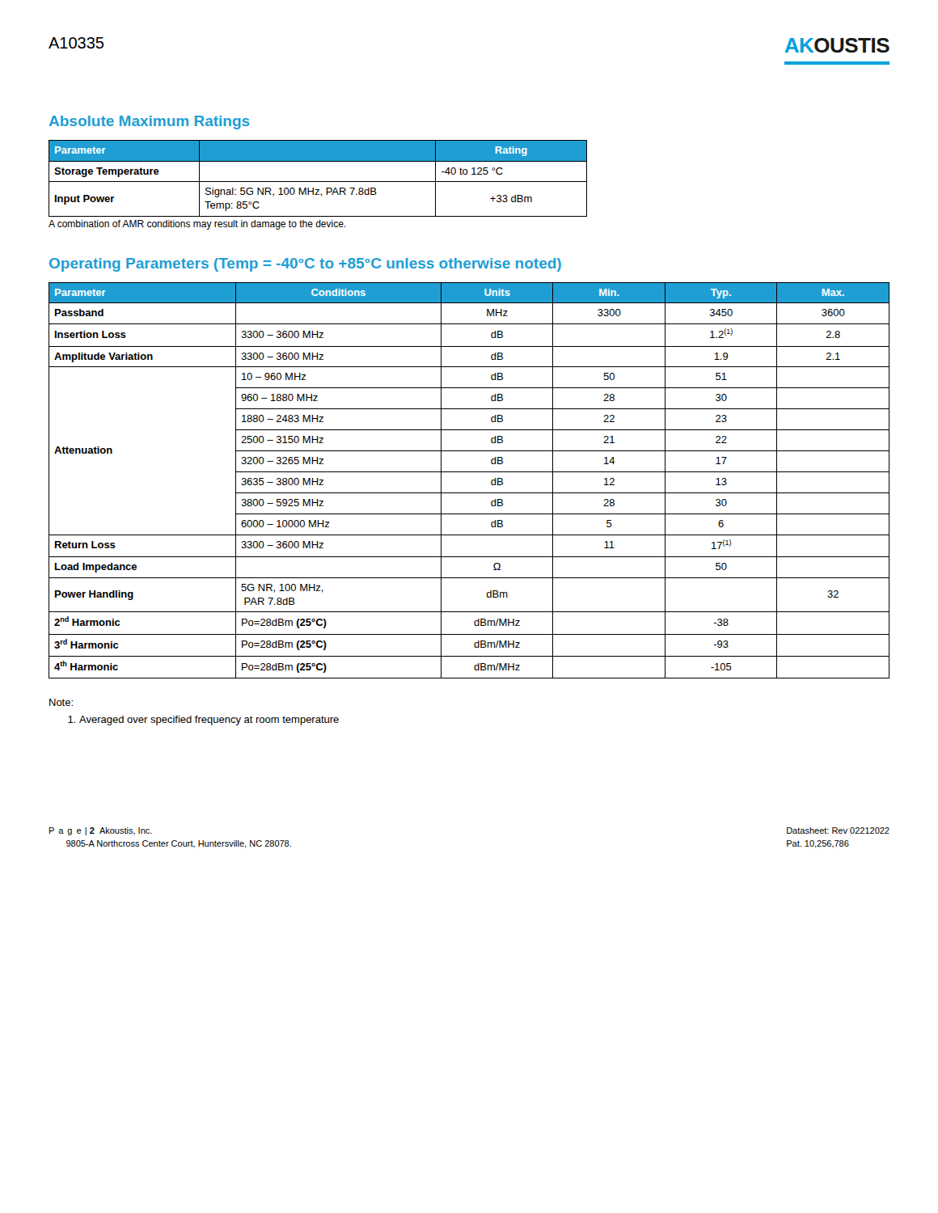A10335
AKOUSTIS
Absolute Maximum Ratings
| Parameter | | Rating |
| --- | --- | --- |
| Storage Temperature | | -40 to 125 °C |
| Input Power | Signal: 5G NR, 100 MHz, PAR 7.8dB Temp: 85°C | +33 dBm |
A combination of AMR conditions may result in damage to the device.
Operating Parameters (Temp = -40°C to +85°C unless otherwise noted)
| Parameter | Conditions | Units | Min. | Typ. | Max. |
| --- | --- | --- | --- | --- | --- |
| Passband | | MHz | 3300 | 3450 | 3600 |
| Insertion Loss | 3300 – 3600 MHz | dB | | 1.2 (1) | 2.8 |
| Amplitude Variation | 3300 – 3600 MHz | dB | | 1.9 | 2.1 |
| Attenuation | 10 – 960 MHz | dB | 50 | 51 | |
| 960 – 1880 MHz | dB | 28 | 30 | |
| 1880 – 2483 MHz | dB | 22 | 23 | |
| 2500 – 3150 MHz | dB | 21 | 22 | |
| 3200 – 3265 MHz | dB | 14 | 17 | |
| 3635 – 3800 MHz | dB | 12 | 13 | |
| 3800 – 5925 MHz | dB | 28 | 30 | |
| 6000 – 10000 MHz | dB | 5 | 6 | |
| Return Loss | 3300 – 3600 MHz | | 11 | 17 (1) | |
| Load Impedance | | Ω | | 50 | |
| Power Handling | 5G NR, 100 MHz, PAR 7.8dB | dBm | | | 32 |
| 2 nd Harmonic | Po=28dBm (25°C) | dBm/MHz | | -38 | |
| 3 rd Harmonic | Po=28dBm (25°C) | dBm/MHz | | -93 | |
| 4 th Harmonic | Po=28dBm (25°C) | dBm/MHz | | -105 | |
Note:
Averaged over specified frequency at room temperature
P a g e | 2 Akoustis, Inc.
9805-A Northcross Center Court, Huntersville, NC 28078.
Datasheet: Rev 02212022
Pat. 10,256,786